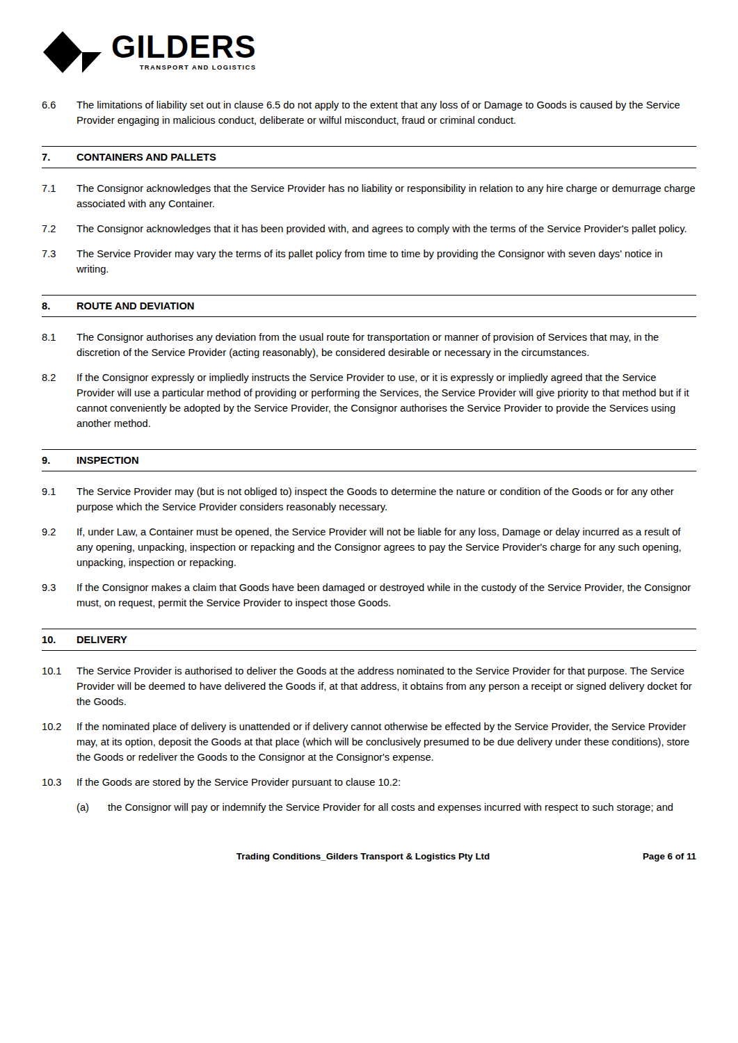GILDERS
TRANSPORT AND LOGISTICS
6.6
The limitations of liability set out in clause 6.5 do not apply to the extent that any loss of or Damage to Goods is caused by the Service Provider engaging in malicious conduct, deliberate or wilful misconduct, fraud or criminal conduct.
7. CONTAINERS AND PALLETS
7.1
The Consignor acknowledges that the Service Provider has no liability or responsibility in relation to any hire charge or demurrage charge associated with any Container.
7.2
The Consignor acknowledges that it has been provided with, and agrees to comply with the terms of the Service Provider's pallet policy.
7.3
The Service Provider may vary the terms of its pallet policy from time to time by providing the Consignor with seven days' notice in writing.
8. ROUTE AND DEVIATION
8.1
The Consignor authorises any deviation from the usual route for transportation or manner of provision of Services that may, in the discretion of the Service Provider (acting reasonably), be considered desirable or necessary in the circumstances.
8.2
If the Consignor expressly or impliedly instructs the Service Provider to use, or it is expressly or impliedly agreed that the Service Provider will use a particular method of providing or performing the Services, the Service Provider will give priority to that method but if it cannot conveniently be adopted by the Service Provider, the Consignor authorises the Service Provider to provide the Services using another method.
9. INSPECTION
9.1
The Service Provider may (but is not obliged to) inspect the Goods to determine the nature or condition of the Goods or for any other purpose which the Service Provider considers reasonably necessary.
9.2
If, under Law, a Container must be opened, the Service Provider will not be liable for any loss, Damage or delay incurred as a result of any opening, unpacking, inspection or repacking and the Consignor agrees to pay the Service Provider's charge for any such opening, unpacking, inspection or repacking.
9.3
If the Consignor makes a claim that Goods have been damaged or destroyed while in the custody of the Service Provider, the Consignor must, on request, permit the Service Provider to inspect those Goods.
10. DELIVERY
10.1
The Service Provider is authorised to deliver the Goods at the address nominated to the Service Provider for that purpose. The Service Provider will be deemed to have delivered the Goods if, at that address, it obtains from any person a receipt or signed delivery docket for the Goods.
10.2
If the nominated place of delivery is unattended or if delivery cannot otherwise be effected by the Service Provider, the Service Provider may, at its option, deposit the Goods at that place (which will be conclusively presumed to be due delivery under these conditions), store the Goods or redeliver the Goods to the Consignor at the Consignor's expense.
10.3
If the Goods are stored by the Service Provider pursuant to clause 10.2:
(a)
the Consignor will pay or indemnify the Service Provider for all costs and expenses incurred with respect to such storage; and
Trading Conditions_Gilders Transport & Logistics Pty Ltd
Page 6 of 11